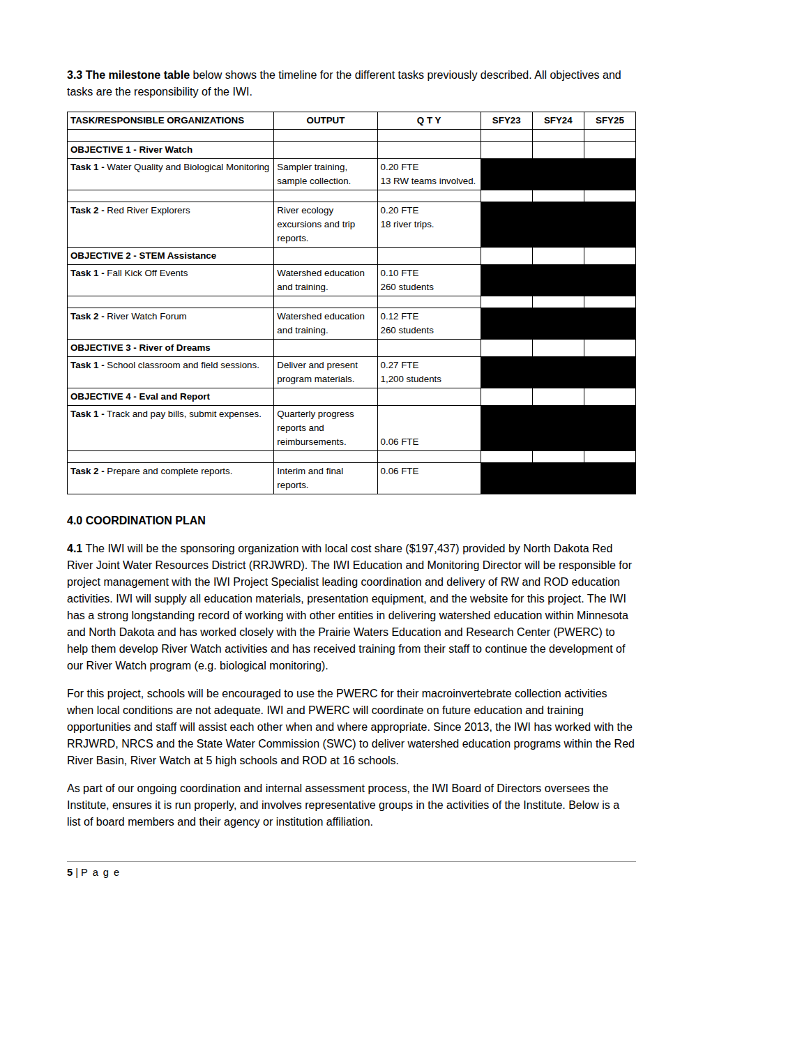3.3 The milestone table below shows the timeline for the different tasks previously described. All objectives and tasks are the responsibility of the IWI.
| TASK/RESPONSIBLE ORGANIZATIONS | OUTPUT | Q T Y | SFY23 | SFY24 | SFY25 |
| --- | --- | --- | --- | --- | --- |
| OBJECTIVE 1 - River Watch | | | | | |
| Task 1 - Water Quality and Biological Monitoring | Sampler training, sample collection. | 0.20 FTE 13 RW teams involved. | | | |
| Task 2 - Red River Explorers | River ecology excursions and trip reports. | 0.20 FTE 18 river trips. | | | |
| OBJECTIVE 2 - STEM Assistance | | | | | |
| Task 1 - Fall Kick Off Events | Watershed education and training. | 0.10 FTE 260 students | | | |
| Task 2 - River Watch Forum | Watershed education and training. | 0.12 FTE 260 students | | | |
| OBJECTIVE 3 - River of Dreams | | | | | |
| Task 1 - School classroom and field sessions. | Deliver and present program materials. | 0.27 FTE 1,200 students | | | |
| OBJECTIVE 4 - Eval and Report | | | | | |
| Task 1 - Track and pay bills, submit expenses. | Quarterly progress reports and reimbursements. | 0.06 FTE | | | |
| Task 2 - Prepare and complete reports. | Interim and final reports. | 0.06 FTE | | | |
4.0 COORDINATION PLAN
4.1 The IWI will be the sponsoring organization with local cost share ($197,437) provided by North Dakota Red River Joint Water Resources District (RRJWRD). The IWI Education and Monitoring Director will be responsible for project management with the IWI Project Specialist leading coordination and delivery of RW and ROD education activities. IWI will supply all education materials, presentation equipment, and the website for this project. The IWI has a strong longstanding record of working with other entities in delivering watershed education within Minnesota and North Dakota and has worked closely with the Prairie Waters Education and Research Center (PWERC) to help them develop River Watch activities and has received training from their staff to continue the development of our River Watch program (e.g. biological monitoring).
For this project, schools will be encouraged to use the PWERC for their macroinvertebrate collection activities when local conditions are not adequate. IWI and PWERC will coordinate on future education and training opportunities and staff will assist each other when and where appropriate. Since 2013, the IWI has worked with the RRJWRD, NRCS and the State Water Commission (SWC) to deliver watershed education programs within the Red River Basin, River Watch at 5 high schools and ROD at 16 schools.
As part of our ongoing coordination and internal assessment process, the IWI Board of Directors oversees the Institute, ensures it is run properly, and involves representative groups in the activities of the Institute. Below is a list of board members and their agency or institution affiliation.
5 | P a g e